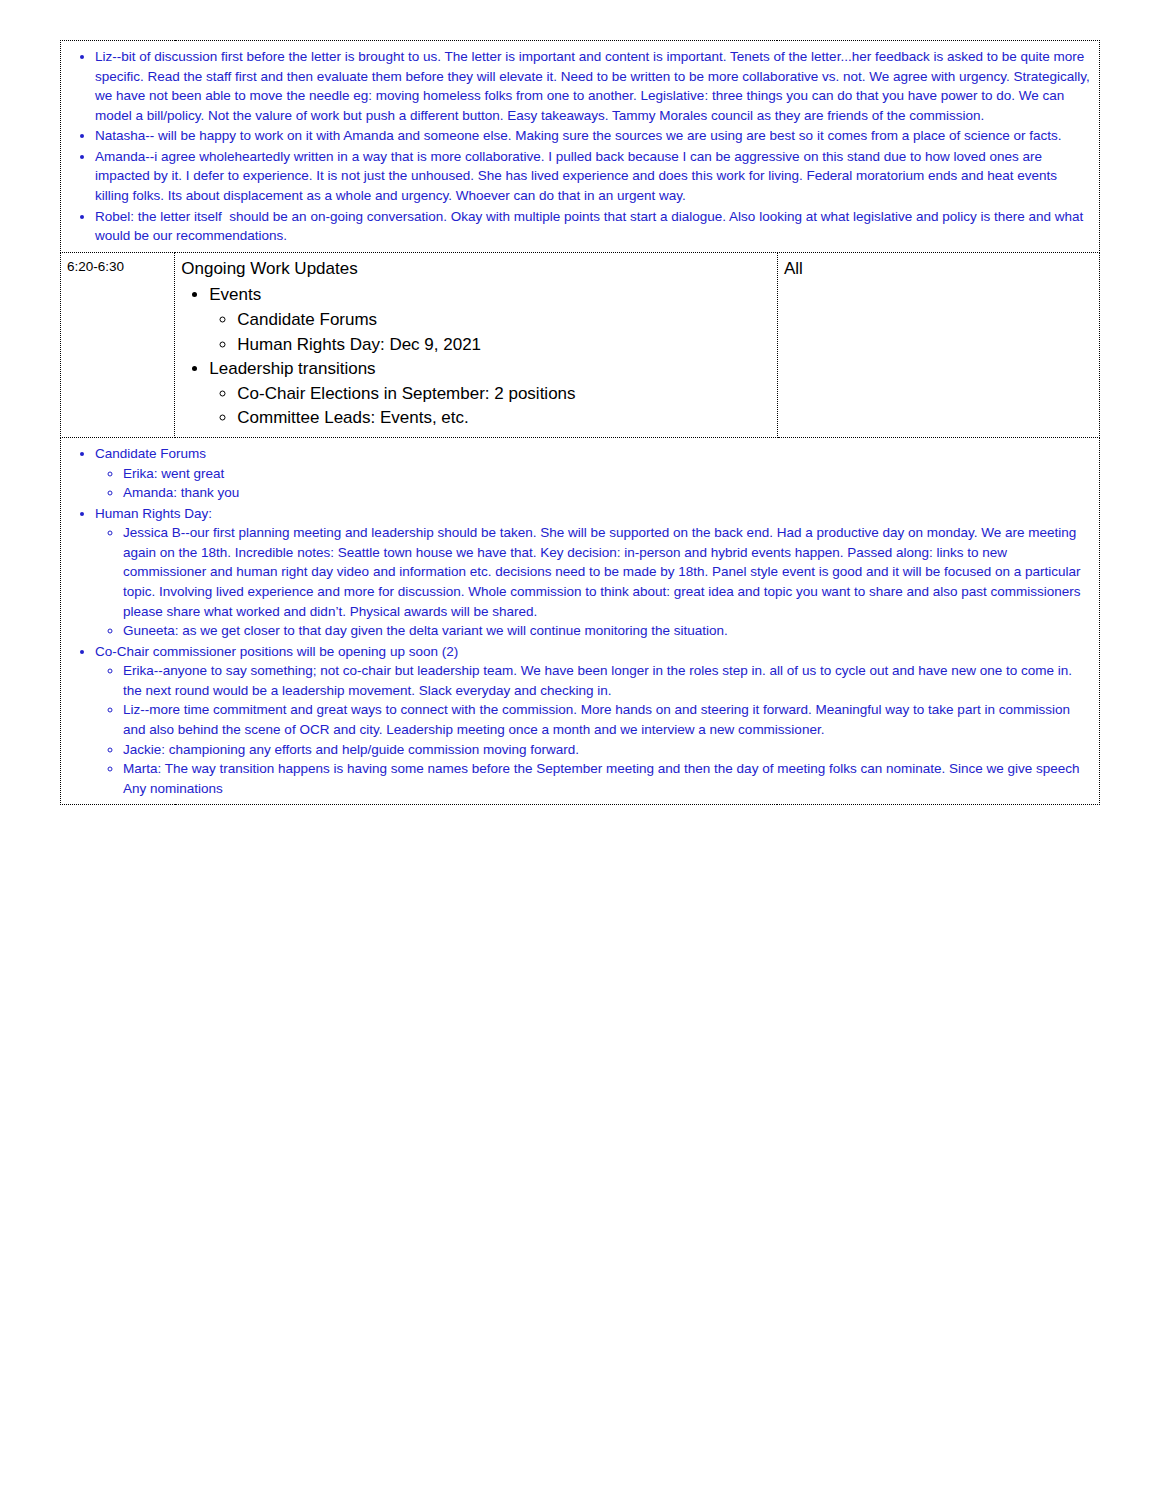| Liz--bit of discussion first before the letter is brought to us. The letter is important and content is important. Tenets of the letter...her feedback is asked to be quite more specific. Read the staff first and then evaluate them before they will elevate it. Need to be written to be more collaborative vs. not. We agree with urgency. Strategically, we have not been able to move the needle eg: moving homeless folks from one to another. Legislative: three things you can do that you have power to do. We can model a bill/policy. Not the valure of work but push a different button. Easy takeaways. Tammy Morales council as they are friends of the commission. Natasha-- will be happy to work on it with Amanda and someone else. Making sure the sources we are using are best so it comes from a place of science or facts. Amanda--i agree wholeheartedly written in a way that is more collaborative. I pulled back because I can be aggressive on this stand due to how loved ones are impacted by it. I defer to experience. It is not just the unhoused. She has lived experience and does this work for living. Federal moratorium ends and heat events killing folks. Its about displacement as a whole and urgency. Whoever can do that in an urgent way. Robel: the letter itself should be an on-going conversation. Okay with multiple points that start a dialogue. Also looking at what legislative and policy is there and what would be our recommendations. |
| 6:20-6:30 | Ongoing Work Updates Events Candidate Forums Human Rights Day: Dec 9, 2021 Leadership transitions Co-Chair Elections in September: 2 positions Committee Leads: Events, etc. | All |
| Candidate Forums Erika: went great Amanda: thank you Human Rights Day: Jessica B--our first planning meeting and leadership should be taken. She will be supported on the back end. Had a productive day on monday. We are meeting again on the 18th. Incredible notes: Seattle town house we have that. Key decision: in-person and hybrid events happen. Passed along: links to new commissioner and human right day video and information etc. decisions need to be made by 18th. Panel style event is good and it will be focused on a particular topic. Involving lived experience and more for discussion. Whole commission to think about: great idea and topic you want to share and also past commissioners please share what worked and didn’t. Physical awards will be shared. Guneeta: as we get closer to that day given the delta variant we will continue monitoring the situation. Co-Chair commissioner positions will be opening up soon (2) Erika--anyone to say something; not co-chair but leadership team. We have been longer in the roles step in. all of us to cycle out and have new one to come in. the next round would be a leadership movement. Slack everyday and checking in. Liz--more time commitment and great ways to connect with the commission. More hands on and steering it forward. Meaningful way to take part in commission and also behind the scene of OCR and city. Leadership meeting once a month and we interview a new commissioner. Jackie: championing any efforts and help/guide commission moving forward. Marta: The way transition happens is having some names before the September meeting and then the day of meeting folks can nominate. Since we give speech Any nominations |